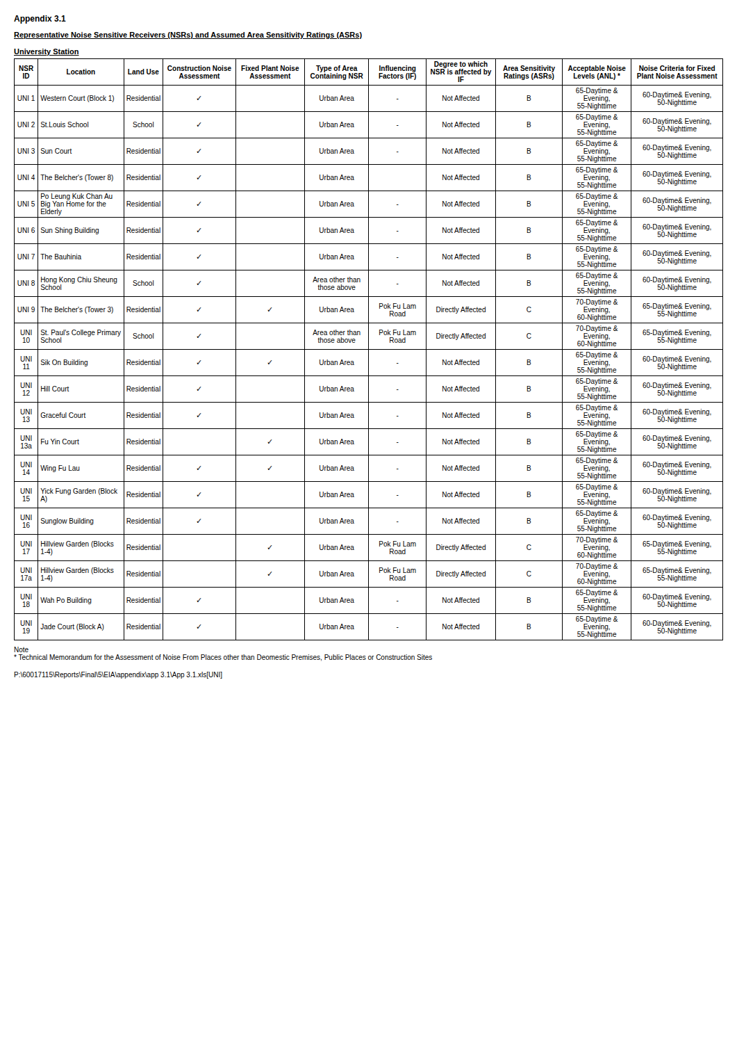Appendix 3.1
Representative Noise Sensitive Receivers (NSRs) and Assumed Area Sensitivity Ratings (ASRs)
University Station
| NSR ID | Location | Land Use | Construction Noise Assessment | Fixed Plant Noise Assessment | Type of Area Containing NSR | Influencing Factors (IF) | Degree to which NSR is affected by IF | Area Sensitivity Ratings (ASRs) | Acceptable Noise Levels (ANL) * | Noise Criteria for Fixed Plant Noise Assessment |
| --- | --- | --- | --- | --- | --- | --- | --- | --- | --- | --- |
| UNI 1 | Western Court (Block 1) | Residential | ✓ | | Urban Area | - | Not Affected | B | 65-Daytime & Evening, 55-Nighttime | 60-Daytime& Evening, 50-Nighttime |
| UNI 2 | St.Louis School | School | ✓ | | Urban Area | - | Not Affected | B | 65-Daytime & Evening, 55-Nighttime | 60-Daytime& Evening, 50-Nighttime |
| UNI 3 | Sun Court | Residential | ✓ | | Urban Area | - | Not Affected | B | 65-Daytime & Evening, 55-Nighttime | 60-Daytime& Evening, 50-Nighttime |
| UNI 4 | The Belcher's (Tower 8) | Residential | ✓ | | Urban Area | | Not Affected | B | 65-Daytime & Evening, 55-Nighttime | 60-Daytime& Evening, 50-Nighttime |
| UNI 5 | Po Leung Kuk Chan Au Big Yan Home for the Elderly | Residential | ✓ | | Urban Area | - | Not Affected | B | 65-Daytime & Evening, 55-Nighttime | 60-Daytime& Evening, 50-Nighttime |
| UNI 6 | Sun Shing Building | Residential | ✓ | | Urban Area | - | Not Affected | B | 65-Daytime & Evening, 55-Nighttime | 60-Daytime& Evening, 50-Nighttime |
| UNI 7 | The Bauhinia | Residential | ✓ | | Urban Area | - | Not Affected | B | 65-Daytime & Evening, 55-Nighttime | 60-Daytime& Evening, 50-Nighttime |
| UNI 8 | Hong Kong Chiu Sheung School | School | ✓ | | Area other than those above | - | Not Affected | B | 65-Daytime & Evening, 55-Nighttime | 60-Daytime& Evening, 50-Nighttime |
| UNI 9 | The Belcher's (Tower 3) | Residential | ✓ | ✓ | Urban Area | Pok Fu Lam Road | Directly Affected | C | 70-Daytime & Evening, 60-Nighttime | 65-Daytime& Evening, 55-Nighttime |
| UNI 10 | St. Paul's College Primary School | School | ✓ | | Area other than those above | Pok Fu Lam Road | Directly Affected | C | 70-Daytime & Evening, 60-Nighttime | 65-Daytime& Evening, 55-Nighttime |
| UNI 11 | Sik On Building | Residential | ✓ | ✓ | Urban Area | - | Not Affected | B | 65-Daytime & Evening, 55-Nighttime | 60-Daytime& Evening, 50-Nighttime |
| UNI 12 | Hill Court | Residential | ✓ | | Urban Area | - | Not Affected | B | 65-Daytime & Evening, 55-Nighttime | 60-Daytime& Evening, 50-Nighttime |
| UNI 13 | Graceful Court | Residential | ✓ | | Urban Area | - | Not Affected | B | 65-Daytime & Evening, 55-Nighttime | 60-Daytime& Evening, 50-Nighttime |
| UNI 13a | Fu Yin Court | Residential | | ✓ | Urban Area | - | Not Affected | B | 65-Daytime & Evening, 55-Nighttime | 60-Daytime& Evening, 50-Nighttime |
| UNI 14 | Wing Fu Lau | Residential | ✓ | ✓ | Urban Area | - | Not Affected | B | 65-Daytime & Evening, 55-Nighttime | 60-Daytime& Evening, 50-Nighttime |
| UNI 15 | Yick Fung Garden (Block A) | Residential | ✓ | | Urban Area | - | Not Affected | B | 65-Daytime & Evening, 55-Nighttime | 60-Daytime& Evening, 50-Nighttime |
| UNI 16 | Sunglow Building | Residential | ✓ | | Urban Area | - | Not Affected | B | 65-Daytime & Evening, 55-Nighttime | 60-Daytime& Evening, 50-Nighttime |
| UNI 17 | Hillview Garden (Blocks 1-4) | Residential | | ✓ | Urban Area | Pok Fu Lam Road | Directly Affected | C | 70-Daytime & Evening, 60-Nighttime | 65-Daytime& Evening, 55-Nighttime |
| UNI 17a | Hillview Garden (Blocks 1-4) | Residential | | ✓ | Urban Area | Pok Fu Lam Road | Directly Affected | C | 70-Daytime & Evening, 60-Nighttime | 65-Daytime& Evening, 55-Nighttime |
| UNI 18 | Wah Po Building | Residential | ✓ | | Urban Area | - | Not Affected | B | 65-Daytime & Evening, 55-Nighttime | 60-Daytime& Evening, 50-Nighttime |
| UNI 19 | Jade Court (Block A) | Residential | ✓ | | Urban Area | - | Not Affected | B | 65-Daytime & Evening, 55-Nighttime | 60-Daytime& Evening, 50-Nighttime |
Note
* Technical Memorandum for the Assessment of Noise From Places other than Deomestic Premises, Public Places or Construction Sites
P:\60017115\Reports\Final\5\EIA\appendix\app 3.1\App 3.1.xls[UNI]